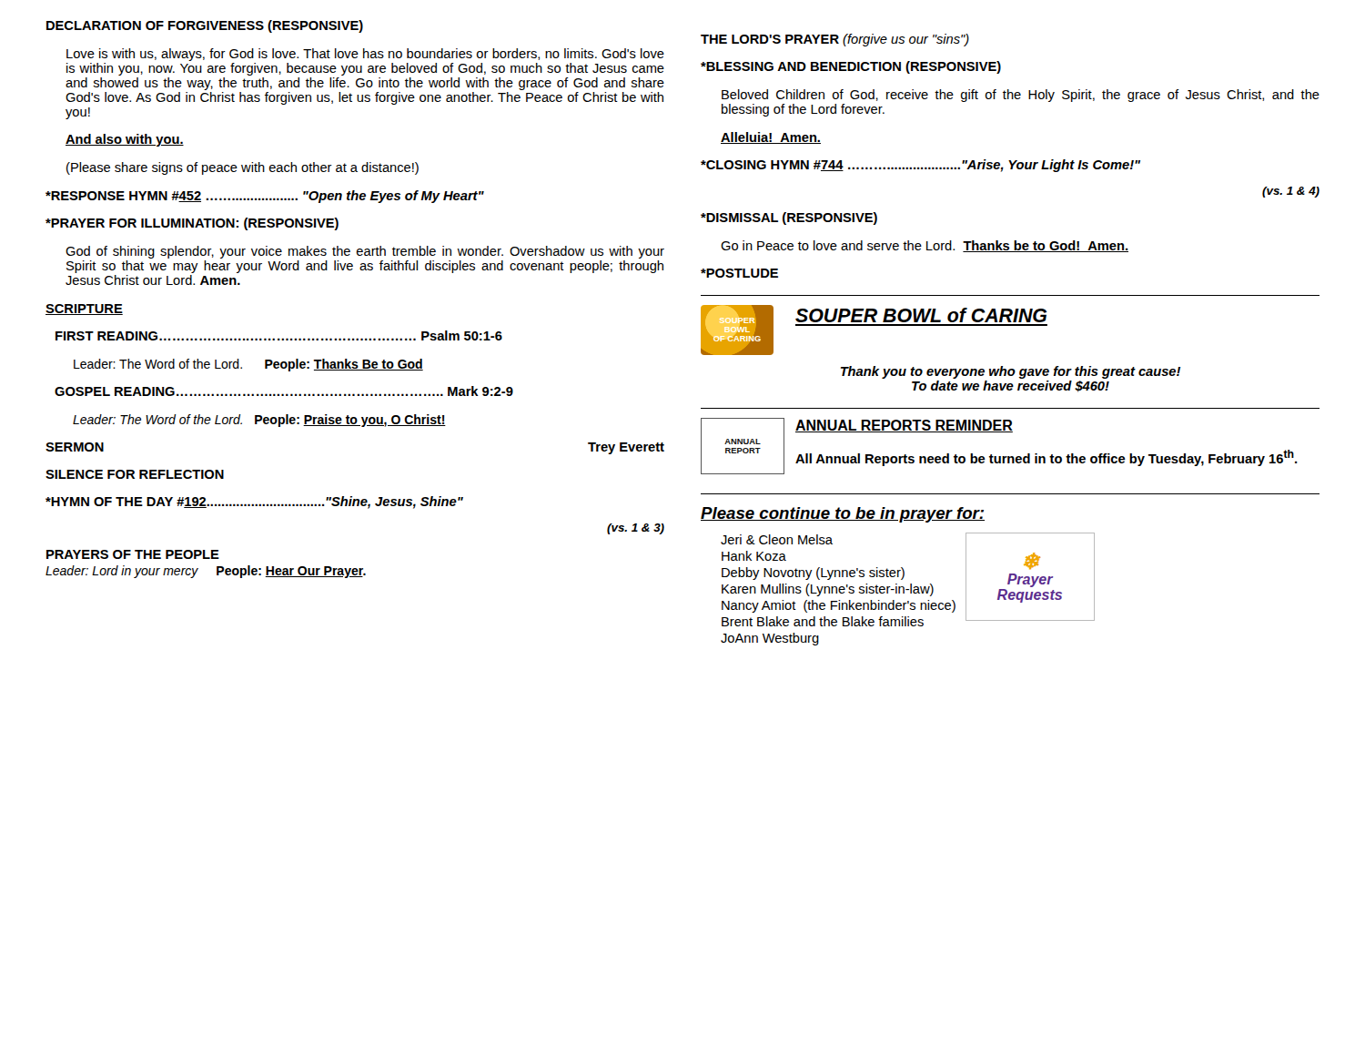Declaration of Forgiveness (Responsive)
Love is with us, always, for God is love. That love has no boundaries or borders, no limits. God's love is within you, now. You are forgiven, because you are beloved of God, so much so that Jesus came and showed us the way, the truth, and the life. Go into the world with the grace of God and share God's love. As God in Christ has forgiven us, let us forgive one another. The Peace of Christ be with you!
And also with you.
(Please share signs of peace with each other at a distance!)
*RESPONSE HYMN #452 …….................. "Open the Eyes of My Heart"
*Prayer for Illumination: (Responsive)
God of shining splendor, your voice makes the earth tremble in wonder. Overshadow us with your Spirit so that we may hear your Word and live as faithful disciples and covenant people; through Jesus Christ our Lord. Amen.
Scripture
FIRST READING…………….…..……….…………….………… Psalm 50:1-6
Leader: The Word of the Lord. People: Thanks Be to God
GOSPEL READING…………………..……………………………….. Mark 9:2-9
Leader: The Word of the Lord. People: Praise to you, O Christ!
SERMON Trey Everett
Silence for Reflection
*HYMN OF THE DAY #192................................"Shine, Jesus, Shine"
(vs. 1 & 3)
Prayers of the People
Leader: Lord in your mercy People: Hear Our Prayer.
THE LORD'S PRAYER (forgive us our "sins")
*Blessing and Benediction (Responsive)
Beloved Children of God, receive the gift of the Holy Spirit, the grace of Jesus Christ, and the blessing of the Lord forever.
Alleluia! Amen.
*CLOSING HYMN #744 ………...................."Arise, Your Light Is Come!"
(vs. 1 & 4)
*Dismissal (Responsive)
Go in Peace to love and serve the Lord. Thanks be to God! Amen.
*Postlude
SOUPER
BOWL
OF CARING
SOUPER BOWL of CARING
Thank you to everyone who gave for this great cause!
To date we have received $460!
ANNUAL
REPORT
ANNUAL REPORTS REMINDER
All Annual Reports need to be turned in to the office by Tuesday, February 16th.
Please continue to be in prayer for:
Jeri & Cleon Melsa
Hank Koza
Debby Novotny (Lynne's sister)
Karen Mullins (Lynne's sister-in-law)
Nancy Amiot (the Finkenbinder's niece)
Brent Blake and the Blake families
JoAnn Westburg
❄ Prayer
Requests